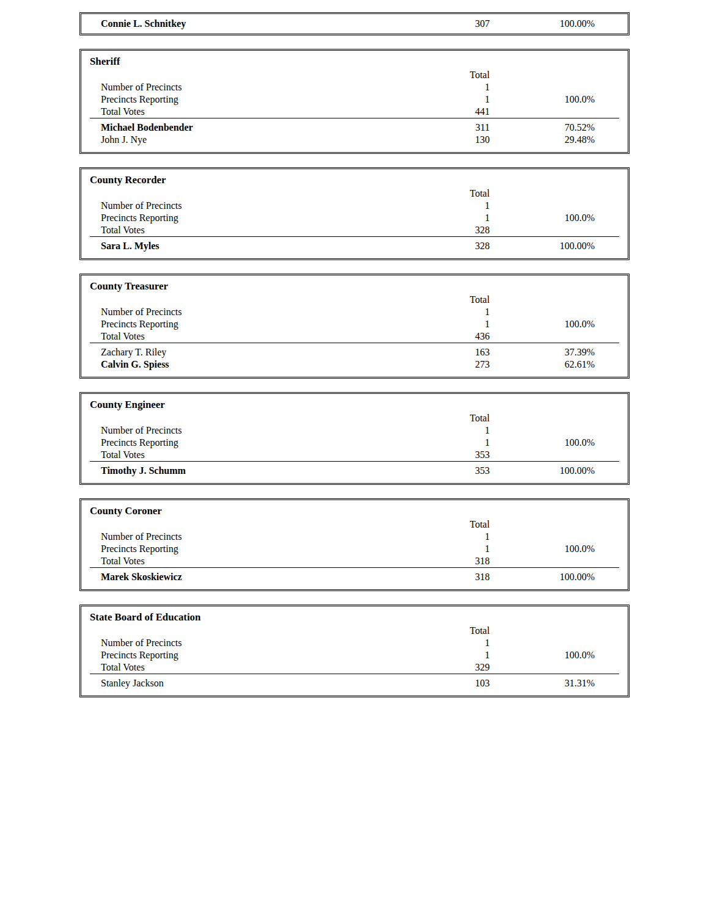| Connie L. Schnitkey | 307 | 100.00% |
Sheriff
| | Total | |
| Number of Precincts | 1 | |
| Precincts Reporting | 1 | 100.0% |
| Total Votes | 441 | |
| Michael Bodenbender | 311 | 70.52% |
| John J. Nye | 130 | 29.48% |
County Recorder
| | Total | |
| Number of Precincts | 1 | |
| Precincts Reporting | 1 | 100.0% |
| Total Votes | 328 | |
| Sara L. Myles | 328 | 100.00% |
County Treasurer
| | Total | |
| Number of Precincts | 1 | |
| Precincts Reporting | 1 | 100.0% |
| Total Votes | 436 | |
| Zachary T. Riley | 163 | 37.39% |
| Calvin G. Spiess | 273 | 62.61% |
County Engineer
| | Total | |
| Number of Precincts | 1 | |
| Precincts Reporting | 1 | 100.0% |
| Total Votes | 353 | |
| Timothy J. Schumm | 353 | 100.00% |
County Coroner
| | Total | |
| Number of Precincts | 1 | |
| Precincts Reporting | 1 | 100.0% |
| Total Votes | 318 | |
| Marek Skoskiewicz | 318 | 100.00% |
State Board of Education
| | Total | |
| Number of Precincts | 1 | |
| Precincts Reporting | 1 | 100.0% |
| Total Votes | 329 | |
| Stanley Jackson | 103 | 31.31% |